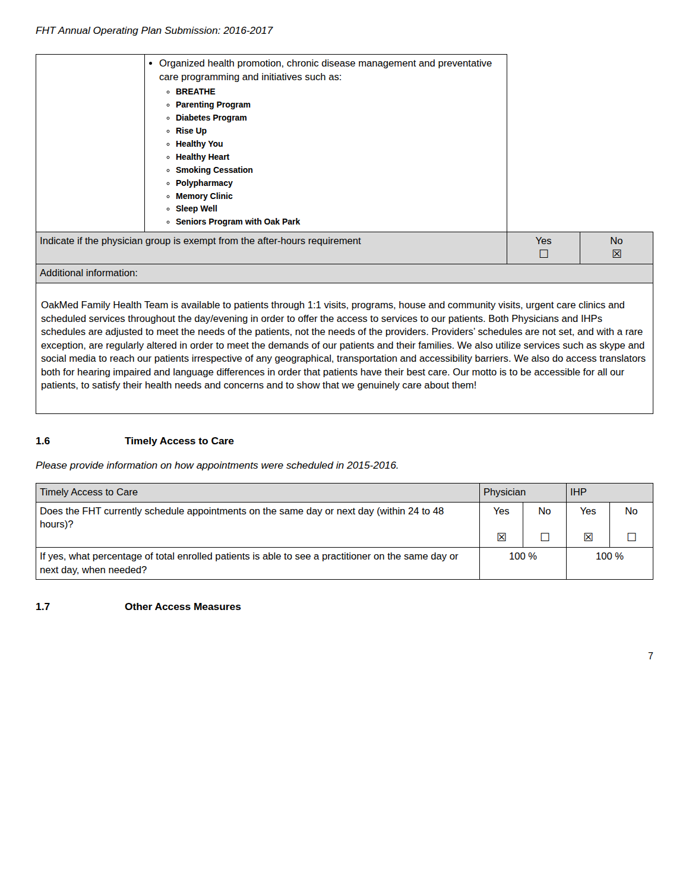FHT Annual Operating Plan Submission: 2016-2017
| | Organized health promotion, chronic disease management and preventative care programming and initiatives such as: BREATHE Parenting Program Diabetes Program Rise Up Healthy You Healthy Heart Smoking Cessation Polypharmacy Memory Clinic Sleep Well Seniors Program with Oak Park | | |
| Indicate if the physician group is exempt from the after-hours requirement | Yes ☐ | No ☒ |
| Additional information: |
OakMed Family Health Team is available to patients through 1:1 visits, programs, house and community visits, urgent care clinics and scheduled services throughout the day/evening in order to offer the access to services to our patients. Both Physicians and IHPs schedules are adjusted to meet the needs of the patients, not the needs of the providers. Providers’ schedules are not set, and with a rare exception, are regularly altered in order to meet the demands of our patients and their families. We also utilize services such as skype and social media to reach our patients irrespective of any geographical, transportation and accessibility barriers. We also do access translators both for hearing impaired and language differences in order that patients have their best care. Our motto is to be accessible for all our patients, to satisfy their health needs and concerns and to show that we genuinely care about them!
1.6 Timely Access to Care
Please provide information on how appointments were scheduled in 2015-2016.
| Timely Access to Care | Physician | IHP |
| Does the FHT currently schedule appointments on the same day or next day (within 24 to 48 hours)? | Yes ☒ | No ☐ | Yes ☒ | No ☐ |
| If yes, what percentage of total enrolled patients is able to see a practitioner on the same day or next day, when needed? | 100 % | 100 % |
1.7 Other Access Measures
7